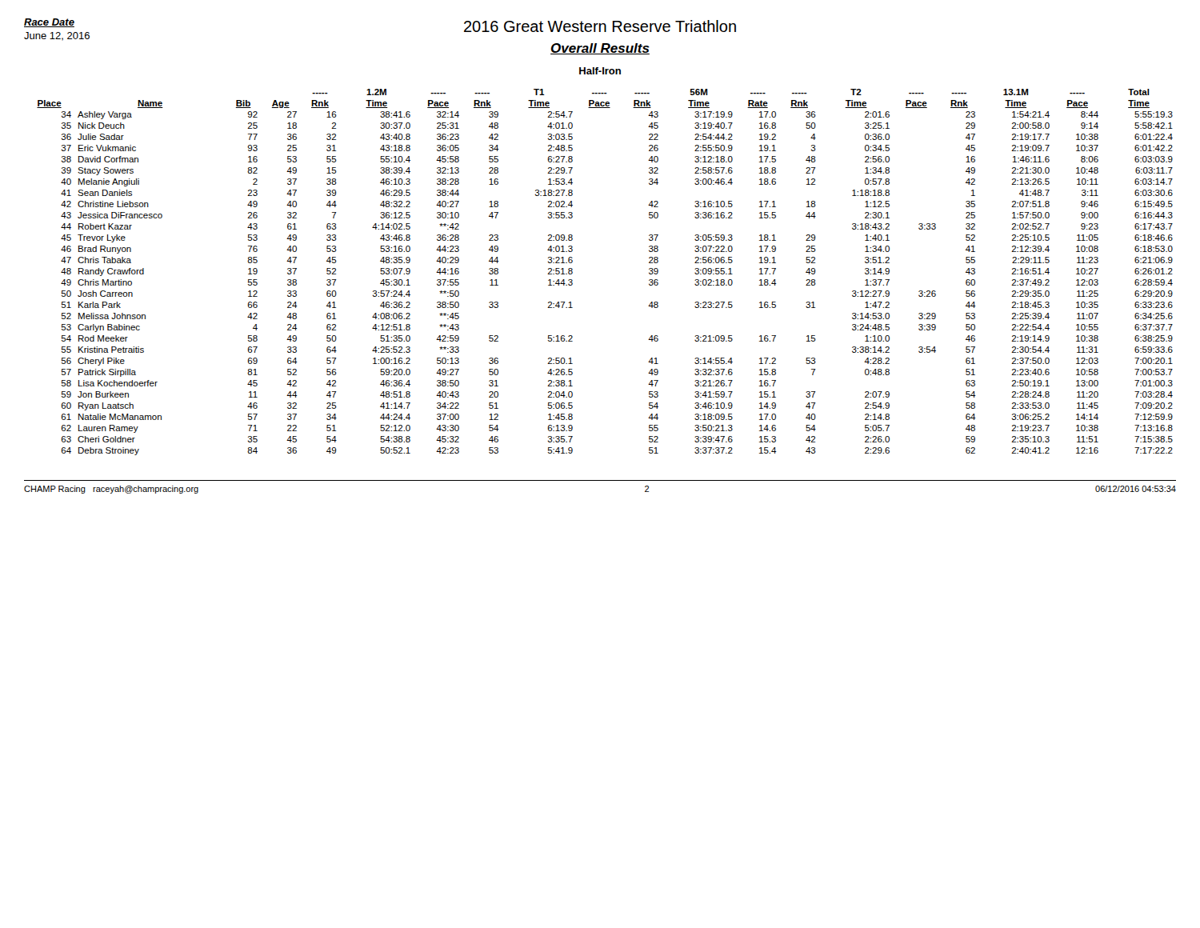Race Date
June 12, 2016
2016 Great Western Reserve Triathlon
Overall Results
Half-Iron
| | | | ----- | 1.2M | ----- | ----- | T1 | ----- | ----- | 56M | ----- | ----- | T2 | ----- | ----- | 13.1M | ----- | Total |
| --- | --- | --- | --- | --- | --- | --- | --- | --- | --- | --- | --- | --- | --- | --- | --- | --- | --- | --- |
| Place | Name | Bib | Age | Rnk | Time | Pace | Rnk | Time | Pace | Rnk | Time | Rate | Rnk | Time | Pace | Rnk | Time | Pace | Time |
| 34 | Ashley Varga | 92 | 27 | 16 | 38:41.6 | 32:14 | 39 | 2:54.7 | | 43 | 3:17:19.9 | 17.0 | 36 | 2:01.6 | | 23 | 1:54:21.4 | 8:44 | 5:55:19.3 |
| 35 | Nick Deuch | 25 | 18 | 2 | 30:37.0 | 25:31 | 48 | 4:01.0 | | 45 | 3:19:40.7 | 16.8 | 50 | 3:25.1 | | 29 | 2:00:58.0 | 9:14 | 5:58:42.1 |
| 36 | Julie Sadar | 77 | 36 | 32 | 43:40.8 | 36:23 | 42 | 3:03.5 | | 22 | 2:54:44.2 | 19.2 | 4 | 0:36.0 | | 47 | 2:19:17.7 | 10:38 | 6:01:22.4 |
| 37 | Eric Vukmanic | 93 | 25 | 31 | 43:18.8 | 36:05 | 34 | 2:48.5 | | 26 | 2:55:50.9 | 19.1 | 3 | 0:34.5 | | 45 | 2:19:09.7 | 10:37 | 6:01:42.2 |
| 38 | David Corfman | 16 | 53 | 55 | 55:10.4 | 45:58 | 55 | 6:27.8 | | 40 | 3:12:18.0 | 17.5 | 48 | 2:56.0 | | 16 | 1:46:11.6 | 8:06 | 6:03:03.9 |
| 39 | Stacy Sowers | 82 | 49 | 15 | 38:39.4 | 32:13 | 28 | 2:29.7 | | 32 | 2:58:57.6 | 18.8 | 27 | 1:34.8 | | 49 | 2:21:30.0 | 10:48 | 6:03:11.7 |
| 40 | Melanie Angiuli | 2 | 37 | 38 | 46:10.3 | 38:28 | 16 | 1:53.4 | | 34 | 3:00:46.4 | 18.6 | 12 | 0:57.8 | | 42 | 2:13:26.5 | 10:11 | 6:03:14.7 |
| 41 | Sean Daniels | 23 | 47 | 39 | 46:29.5 | 38:44 | | 3:18:27.8 | | | | | | 1:18:18.8 | | 1 | 41:48.7 | 3:11 | 6:03:30.6 |
| 42 | Christine Liebson | 49 | 40 | 44 | 48:32.2 | 40:27 | 18 | 2:02.4 | | 42 | 3:16:10.5 | 17.1 | 18 | 1:12.5 | | 35 | 2:07:51.8 | 9:46 | 6:15:49.5 |
| 43 | Jessica DiFrancesco | 26 | 32 | 7 | 36:12.5 | 30:10 | 47 | 3:55.3 | | 50 | 3:36:16.2 | 15.5 | 44 | 2:30.1 | | 25 | 1:57:50.0 | 9:00 | 6:16:44.3 |
| 44 | Robert Kazar | 43 | 61 | 63 | 4:14:02.5 | **:42 | | | | | | | | 3:18:43.2 | 3:33 | 32 | 2:02:52.7 | 9:23 | 6:17:43.7 |
| 45 | Trevor Lyke | 53 | 49 | 33 | 43:46.8 | 36:28 | 23 | 2:09.8 | | 37 | 3:05:59.3 | 18.1 | 29 | 1:40.1 | | 52 | 2:25:10.5 | 11:05 | 6:18:46.6 |
| 46 | Brad Runyon | 76 | 40 | 53 | 53:16.0 | 44:23 | 49 | 4:01.3 | | 38 | 3:07:22.0 | 17.9 | 25 | 1:34.0 | | 41 | 2:12:39.4 | 10:08 | 6:18:53.0 |
| 47 | Chris Tabaka | 85 | 47 | 45 | 48:35.9 | 40:29 | 44 | 3:21.6 | | 28 | 2:56:06.5 | 19.1 | 52 | 3:51.2 | | 55 | 2:29:11.5 | 11:23 | 6:21:06.9 |
| 48 | Randy Crawford | 19 | 37 | 52 | 53:07.9 | 44:16 | 38 | 2:51.8 | | 39 | 3:09:55.1 | 17.7 | 49 | 3:14.9 | | 43 | 2:16:51.4 | 10:27 | 6:26:01.2 |
| 49 | Chris Martino | 55 | 38 | 37 | 45:30.1 | 37:55 | 11 | 1:44.3 | | 36 | 3:02:18.0 | 18.4 | 28 | 1:37.7 | | 60 | 2:37:49.2 | 12:03 | 6:28:59.4 |
| 50 | Josh Carreon | 12 | 33 | 60 | 3:57:24.4 | **:50 | | | | | | | | 3:12:27.9 | 3:26 | 56 | 2:29:35.0 | 11:25 | 6:29:20.9 |
| 51 | Karla Park | 66 | 24 | 41 | 46:36.2 | 38:50 | 33 | 2:47.1 | | 48 | 3:23:27.5 | 16.5 | 31 | 1:47.2 | | 44 | 2:18:45.3 | 10:35 | 6:33:23.6 |
| 52 | Melissa Johnson | 42 | 48 | 61 | 4:08:06.2 | **:45 | | | | | | | | 3:14:53.0 | 3:29 | 53 | 2:25:39.4 | 11:07 | 6:34:25.6 |
| 53 | Carlyn Babinec | 4 | 24 | 62 | 4:12:51.8 | **:43 | | | | | | | | 3:24:48.5 | 3:39 | 50 | 2:22:54.4 | 10:55 | 6:37:37.7 |
| 54 | Rod Meeker | 58 | 49 | 50 | 51:35.0 | 42:59 | 52 | 5:16.2 | | 46 | 3:21:09.5 | 16.7 | 15 | 1:10.0 | | 46 | 2:19:14.9 | 10:38 | 6:38:25.9 |
| 55 | Kristina Petraitis | 67 | 33 | 64 | 4:25:52.3 | **:33 | | | | | | | | 3:38:14.2 | 3:54 | 57 | 2:30:54.4 | 11:31 | 6:59:33.6 |
| 56 | Cheryl Pike | 69 | 64 | 57 | 1:00:16.2 | 50:13 | 36 | 2:50.1 | | 41 | 3:14:55.4 | 17.2 | 53 | 4:28.2 | | 61 | 2:37:50.0 | 12:03 | 7:00:20.1 |
| 57 | Patrick Sirpilla | 81 | 52 | 56 | 59:20.0 | 49:27 | 50 | 4:26.5 | | 49 | 3:32:37.6 | 15.8 | 7 | 0:48.8 | | 51 | 2:23:40.6 | 10:58 | 7:00:53.7 |
| 58 | Lisa Kochendoerfer | 45 | 42 | 42 | 46:36.4 | 38:50 | 31 | 2:38.1 | | 47 | 3:21:26.7 | 16.7 | | | | 63 | 2:50:19.1 | 13:00 | 7:01:00.3 |
| 59 | Jon Burkeen | 11 | 44 | 47 | 48:51.8 | 40:43 | 20 | 2:04.0 | | 53 | 3:41:59.7 | 15.1 | 37 | 2:07.9 | | 54 | 2:28:24.8 | 11:20 | 7:03:28.4 |
| 60 | Ryan Laatsch | 46 | 32 | 25 | 41:14.7 | 34:22 | 51 | 5:06.5 | | 54 | 3:46:10.9 | 14.9 | 47 | 2:54.9 | | 58 | 2:33:53.0 | 11:45 | 7:09:20.2 |
| 61 | Natalie McManamon | 57 | 37 | 34 | 44:24.4 | 37:00 | 12 | 1:45.8 | | 44 | 3:18:09.5 | 17.0 | 40 | 2:14.8 | | 64 | 3:06:25.2 | 14:14 | 7:12:59.9 |
| 62 | Lauren Ramey | 71 | 22 | 51 | 52:12.0 | 43:30 | 54 | 6:13.9 | | 55 | 3:50:21.3 | 14.6 | 54 | 5:05.7 | | 48 | 2:19:23.7 | 10:38 | 7:13:16.8 |
| 63 | Cheri Goldner | 35 | 45 | 54 | 54:38.8 | 45:32 | 46 | 3:35.7 | | 52 | 3:39:47.6 | 15.3 | 42 | 2:26.0 | | 59 | 2:35:10.3 | 11:51 | 7:15:38.5 |
| 64 | Debra Stroiney | 84 | 36 | 49 | 50:52.1 | 42:23 | 53 | 5:41.9 | | 51 | 3:37:37.2 | 15.4 | 43 | 2:29.6 | | 62 | 2:40:41.2 | 12:16 | 7:17:22.2 |
CHAMP Racing raceyah@champracing.org
2
06/12/2016 04:53:34